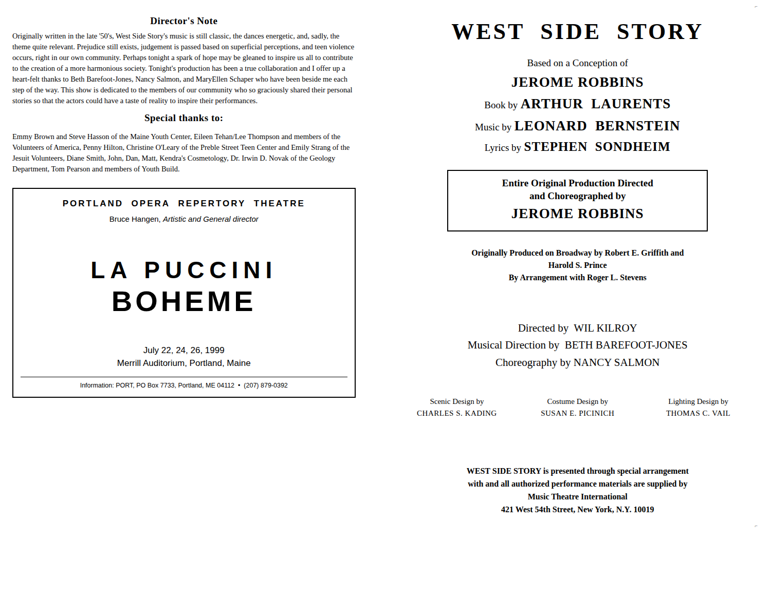⌐ ⌐
Director's Note
Originally written in the late '50's, West Side Story's music is still classic, the dances energetic, and, sadly, the theme quite relevant. Prejudice still exists, judgement is passed based on superficial perceptions, and teen violence occurs, right in our own community. Perhaps tonight a spark of hope may be gleaned to inspire us all to contribute to the creation of a more harmonious society. Tonight's production has been a true collaboration and I offer up a heart-felt thanks to Beth Barefoot-Jones, Nancy Salmon, and MaryEllen Schaper who have been beside me each step of the way. This show is dedicated to the members of our community who so graciously shared their personal stories so that the actors could have a taste of reality to inspire their performances.
Special thanks to:
Emmy Brown and Steve Hasson of the Maine Youth Center, Eileen Tehan/Lee Thompson and members of the Volunteers of America, Penny Hilton, Christine O'Leary of the Preble Street Teen Center and Emily Strang of the Jesuit Volunteers, Diane Smith, John, Dan, Matt, Kendra's Cosmetology, Dr. Irwin D. Novak of the Geology Department, Tom Pearson and members of Youth Build.
PORTLAND OPERA REPERTORY THEATRE
Bruce Hangen, Artistic and General director
LA PUCCINI
BOHEME
July 22, 24, 26, 1999
Merrill Auditorium, Portland, Maine
Information: PORT, PO Box 7733, Portland, ME 04112 • (207) 879-0392
WEST SIDE STORY
Based on a Conception of
JEROME ROBBINS
Book by ARTHUR LAURENTS
Music by LEONARD BERNSTEIN
Lyrics by STEPHEN SONDHEIM
Entire Original Production Directed
and Choreographed by
JEROME ROBBINS
Originally Produced on Broadway by Robert E. Griffith and
Harold S. Prince
By Arrangement with Roger L. Stevens
Directed by WIL KILROY
Musical Direction by BETH BAREFOOT-JONES
Choreography by NANCY SALMON
Scenic Design by CHARLES S. KADING
Costume Design by SUSAN E. PICINICH
Lighting Design by THOMAS C. VAIL
WEST SIDE STORY is presented through special arrangement
with and all authorized performance materials are supplied by
Music Theatre International
421 West 54th Street, New York, N.Y. 10019